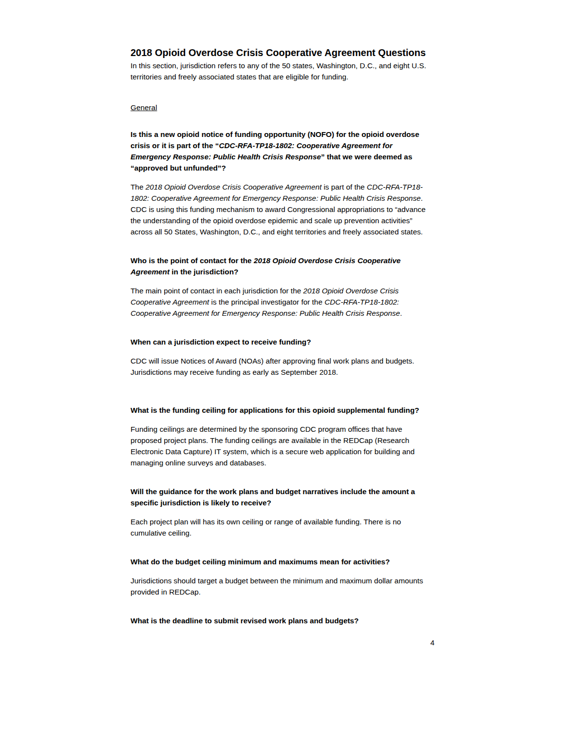2018 Opioid Overdose Crisis Cooperative Agreement Questions
In this section, jurisdiction refers to any of the 50 states, Washington, D.C., and eight U.S. territories and freely associated states that are eligible for funding.
General
Is this a new opioid notice of funding opportunity (NOFO) for the opioid overdose crisis or it is part of the “CDC-RFA-TP18-1802: Cooperative Agreement for Emergency Response: Public Health Crisis Response” that we were deemed as “approved but unfunded”?
The 2018 Opioid Overdose Crisis Cooperative Agreement is part of the CDC-RFA-TP18-1802: Cooperative Agreement for Emergency Response: Public Health Crisis Response. CDC is using this funding mechanism to award Congressional appropriations to “advance the understanding of the opioid overdose epidemic and scale up prevention activities” across all 50 States, Washington, D.C., and eight territories and freely associated states.
Who is the point of contact for the 2018 Opioid Overdose Crisis Cooperative Agreement in the jurisdiction?
The main point of contact in each jurisdiction for the 2018 Opioid Overdose Crisis Cooperative Agreement is the principal investigator for the CDC-RFA-TP18-1802: Cooperative Agreement for Emergency Response: Public Health Crisis Response.
When can a jurisdiction expect to receive funding?
CDC will issue Notices of Award (NOAs) after approving final work plans and budgets. Jurisdictions may receive funding as early as September 2018.
What is the funding ceiling for applications for this opioid supplemental funding?
Funding ceilings are determined by the sponsoring CDC program offices that have proposed project plans. The funding ceilings are available in the REDCap (Research Electronic Data Capture) IT system, which is a secure web application for building and managing online surveys and databases.
Will the guidance for the work plans and budget narratives include the amount a specific jurisdiction is likely to receive?
Each project plan will has its own ceiling or range of available funding. There is no cumulative ceiling.
What do the budget ceiling minimum and maximums mean for activities?
Jurisdictions should target a budget between the minimum and maximum dollar amounts provided in REDCap.
What is the deadline to submit revised work plans and budgets?
4